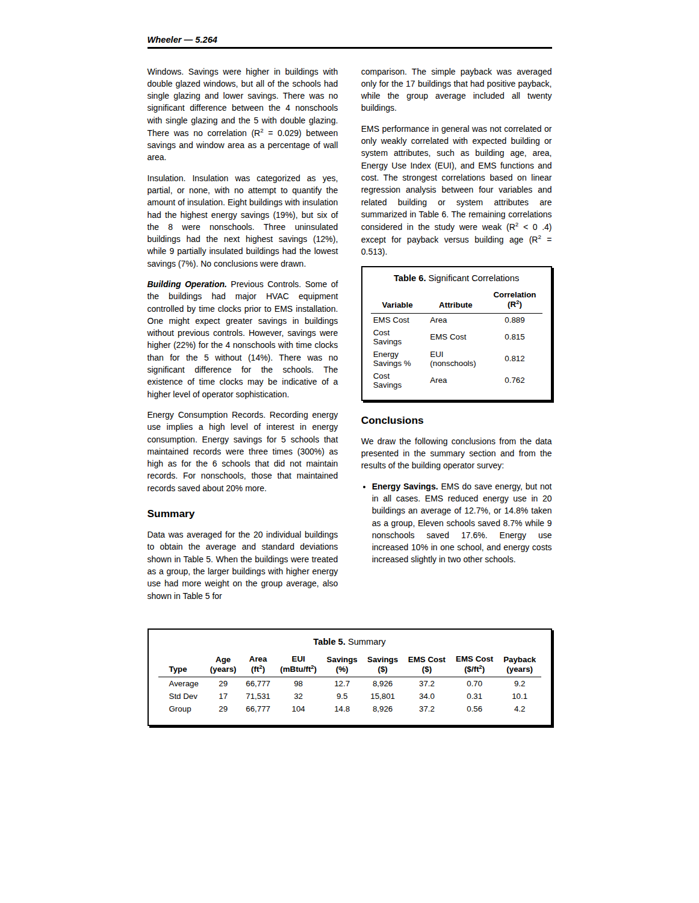Wheeler — 5.264
Windows. Savings were higher in buildings with double glazed windows, but all of the schools had single glazing and lower savings. There was no significant difference between the 4 nonschools with single glazing and the 5 with double glazing. There was no correlation (R2 = 0.029) between savings and window area as a percentage of wall area.
Insulation. Insulation was categorized as yes, partial, or none, with no attempt to quantify the amount of insulation. Eight buildings with insulation had the highest energy savings (19%), but six of the 8 were nonschools. Three uninsulated buildings had the next highest savings (12%), while 9 partially insulated buildings had the lowest savings (7%). No conclusions were drawn.
Building Operation. Previous Controls. Some of the buildings had major HVAC equipment controlled by time clocks prior to EMS installation. One might expect greater savings in buildings without previous controls. However, savings were higher (22%) for the 4 nonschools with time clocks than for the 5 without (14%). There was no significant difference for the schools. The existence of time clocks may be indicative of a higher level of operator sophistication.
Energy Consumption Records. Recording energy use implies a high level of interest in energy consumption. Energy savings for 5 schools that maintained records were three times (300%) as high as for the 6 schools that did not maintain records. For nonschools, those that maintained records saved about 20% more.
Summary
Data was averaged for the 20 individual buildings to obtain the average and standard deviations shown in Table 5. When the buildings were treated as a group, the larger buildings with higher energy use had more weight on the group average, also shown in Table 5 for
comparison. The simple payback was averaged only for the 17 buildings that had positive payback, while the group average included all twenty buildings.
EMS performance in general was not correlated or only weakly correlated with expected building or system attributes, such as building age, area, Energy Use Index (EUI), and EMS functions and cost. The strongest correlations based on linear regression analysis between four variables and related building or system attributes are summarized in Table 6. The remaining correlations considered in the study were weak (R2 < 0 .4) except for payback versus building age (R2 = 0.513).
Table 6. Significant Correlations
| Variable | Attribute | Correlation (R 2 ) |
| --- | --- | --- |
| EMS Cost | Area | 0.889 |
| Cost Savings | EMS Cost | 0.815 |
| Energy Savings % | EUI (nonschools) | 0.812 |
| Cost Savings | Area | 0.762 |
Conclusions
We draw the following conclusions from the data presented in the summary section and from the results of the building operator survey:
Energy Savings. EMS do save energy, but not in all cases. EMS reduced energy use in 20 buildings an average of 12.7%, or 14.8% taken as a group, Eleven schools saved 8.7% while 9 nonschools saved 17.6%. Energy use increased 10% in one school, and energy costs increased slightly in two other schools.
Table 5. Summary
| Type | Age (years) | Area (ft 2 ) | EUI (mBtu/ft 2 ) | Savings (%) | Savings ($) | EMS Cost ($) | EMS Cost ($/ft 2 ) | Payback (years) |
| --- | --- | --- | --- | --- | --- | --- | --- | --- |
| Average | 29 | 66,777 | 98 | 12.7 | 8,926 | 37.2 | 0.70 | 9.2 |
| Std Dev | 17 | 71,531 | 32 | 9.5 | 15,801 | 34.0 | 0.31 | 10.1 |
| Group | 29 | 66,777 | 104 | 14.8 | 8,926 | 37.2 | 0.56 | 4.2 |